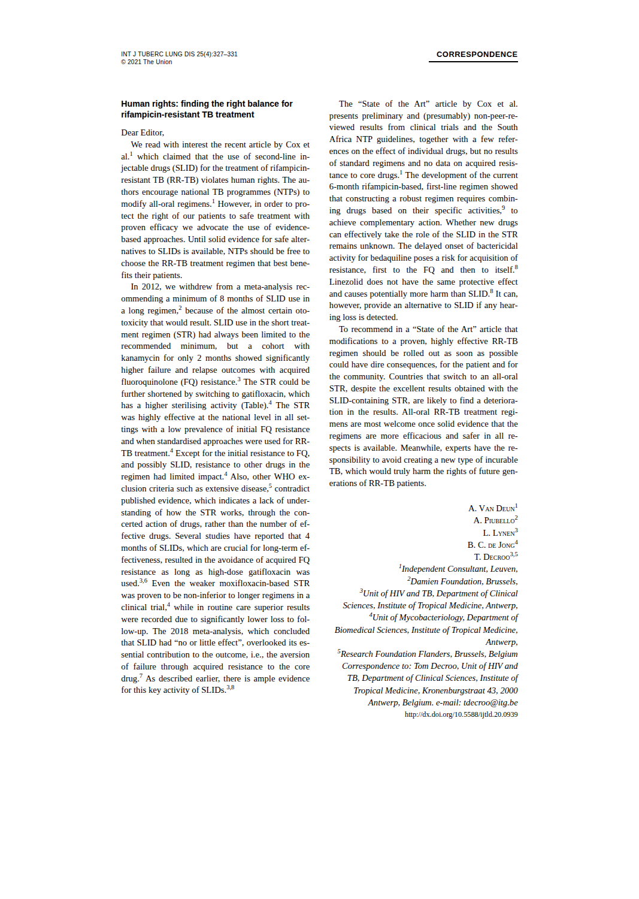INT J TUBERC LUNG DIS 25(4):327–331
© 2021 The Union
CORRESPONDENCE
Human rights: finding the right balance for rifampicin-resistant TB treatment
Dear Editor,
We read with interest the recent article by Cox et al.1 which claimed that the use of second-line injectable drugs (SLID) for the treatment of rifampicin-resistant TB (RR-TB) violates human rights. The authors encourage national TB programmes (NTPs) to modify all-oral regimens.1 However, in order to protect the right of our patients to safe treatment with proven efficacy we advocate the use of evidence-based approaches. Until solid evidence for safe alternatives to SLIDs is available, NTPs should be free to choose the RR-TB treatment regimen that best benefits their patients.
In 2012, we withdrew from a meta-analysis recommending a minimum of 8 months of SLID use in a long regimen,2 because of the almost certain ototoxicity that would result. SLID use in the short treatment regimen (STR) had always been limited to the recommended minimum, but a cohort with kanamycin for only 2 months showed significantly higher failure and relapse outcomes with acquired fluoroquinolone (FQ) resistance.3 The STR could be further shortened by switching to gatifloxacin, which has a higher sterilising activity (Table).4 The STR was highly effective at the national level in all settings with a low prevalence of initial FQ resistance and when standardised approaches were used for RR-TB treatment.4 Except for the initial resistance to FQ, and possibly SLID, resistance to other drugs in the regimen had limited impact.4 Also, other WHO exclusion criteria such as extensive disease,5 contradict published evidence, which indicates a lack of understanding of how the STR works, through the concerted action of drugs, rather than the number of effective drugs. Several studies have reported that 4 months of SLIDs, which are crucial for long-term effectiveness, resulted in the avoidance of acquired FQ resistance as long as high-dose gatifloxacin was used.3,6 Even the weaker moxifloxacin-based STR was proven to be non-inferior to longer regimens in a clinical trial,4 while in routine care superior results were recorded due to significantly lower loss to follow-up. The 2018 meta-analysis, which concluded that SLID had “no or little effect”, overlooked its essential contribution to the outcome, i.e., the aversion of failure through acquired resistance to the core drug.7 As described earlier, there is ample evidence for this key activity of SLIDs.3,8
The “State of the Art” article by Cox et al. presents preliminary and (presumably) non-peer-reviewed results from clinical trials and the South Africa NTP guidelines, together with a few references on the effect of individual drugs, but no results of standard regimens and no data on acquired resistance to core drugs.1 The development of the current 6-month rifampicin-based, first-line regimen showed that constructing a robust regimen requires combining drugs based on their specific activities,9 to achieve complementary action. Whether new drugs can effectively take the role of the SLID in the STR remains unknown. The delayed onset of bactericidal activity for bedaquiline poses a risk for acquisition of resistance, first to the FQ and then to itself.8 Linezolid does not have the same protective effect and causes potentially more harm than SLID.8 It can, however, provide an alternative to SLID if any hearing loss is detected.
To recommend in a “State of the Art” article that modifications to a proven, highly effective RR-TB regimen should be rolled out as soon as possible could have dire consequences, for the patient and for the community. Countries that switch to an all-oral STR, despite the excellent results obtained with the SLID-containing STR, are likely to find a deterioration in the results. All-oral RR-TB treatment regimens are most welcome once solid evidence that the regimens are more efficacious and safer in all respects is available. Meanwhile, experts have the responsibility to avoid creating a new type of incurable TB, which would truly harm the rights of future generations of RR-TB patients.
A. Van Deun1
A. Piubello2
L. Lynen3
B. C. de Jong4
T. Decroo3,5
1Independent Consultant, Leuven,
2Damien Foundation, Brussels,
3Unit of HIV and TB, Department of Clinical Sciences, Institute of Tropical Medicine, Antwerp,
4Unit of Mycobacteriology, Department of Biomedical Sciences, Institute of Tropical Medicine, Antwerp,
5Research Foundation Flanders, Brussels, Belgium
Correspondence to: Tom Decroo, Unit of HIV and TB, Department of Clinical Sciences, Institute of Tropical Medicine, Kronenburgstraat 43, 2000 Antwerp, Belgium. e-mail: tdecroo@itg.be
http://dx.doi.org/10.5588/ijtld.20.0939